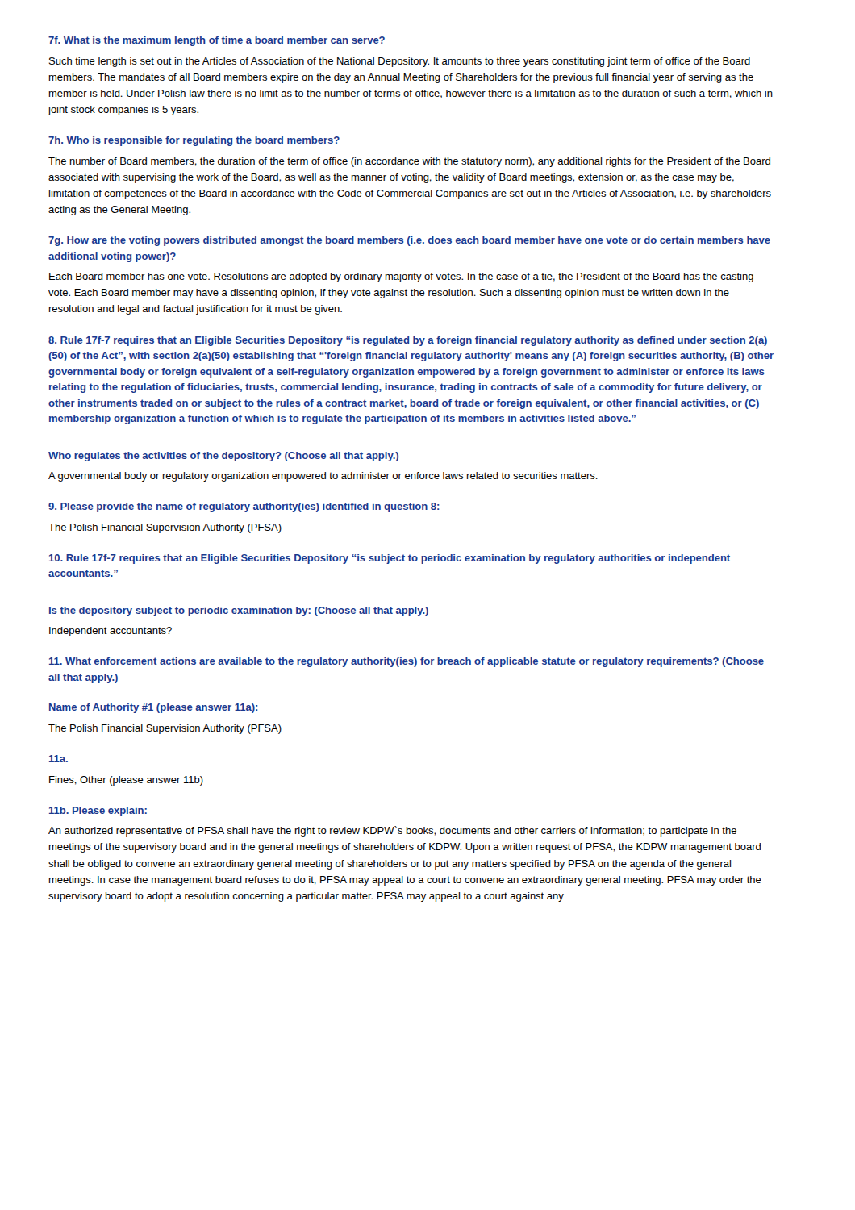7f. What is the maximum length of time a board member can serve?
Such time length is set out in the Articles of Association of the National Depository. It amounts to three years constituting joint term of office of the Board members. The mandates of all Board members expire on the day an Annual Meeting of Shareholders for the previous full financial year of serving as the member is held. Under Polish law there is no limit as to the number of terms of office, however there is a limitation as to the duration of such a term, which in joint stock companies is 5 years.
7h. Who is responsible for regulating the board members?
The number of Board members, the duration of the term of office (in accordance with the statutory norm), any additional rights for the President of the Board associated with supervising the work of the Board, as well as the manner of voting, the validity of Board meetings, extension or, as the case may be, limitation of competences of the Board in accordance with the Code of Commercial Companies are set out in the Articles of Association, i.e. by shareholders acting as the General Meeting.
7g. How are the voting powers distributed amongst the board members (i.e. does each board member have one vote or do certain members have additional voting power)?
Each Board member has one vote. Resolutions are adopted by ordinary majority of votes. In the case of a tie, the President of the Board has the casting vote. Each Board member may have a dissenting opinion, if they vote against the resolution. Such a dissenting opinion must be written down in the resolution and legal and factual justification for it must be given.
8. Rule 17f-7 requires that an Eligible Securities Depository “is regulated by a foreign financial regulatory authority as defined under section 2(a)(50) of the Act”, with section 2(a)(50) establishing that “'foreign financial regulatory authority' means any (A) foreign securities authority, (B) other governmental body or foreign equivalent of a self-regulatory organization empowered by a foreign government to administer or enforce its laws relating to the regulation of fiduciaries, trusts, commercial lending, insurance, trading in contracts of sale of a commodity for future delivery, or other instruments traded on or subject to the rules of a contract market, board of trade or foreign equivalent, or other financial activities, or (C) membership organization a function of which is to regulate the participation of its members in activities listed above.”
Who regulates the activities of the depository? (Choose all that apply.)
A governmental body or regulatory organization empowered to administer or enforce laws related to securities matters.
9. Please provide the name of regulatory authority(ies) identified in question 8:
The Polish Financial Supervision Authority (PFSA)
10. Rule 17f-7 requires that an Eligible Securities Depository “is subject to periodic examination by regulatory authorities or independent accountants.”
Is the depository subject to periodic examination by: (Choose all that apply.)
Independent accountants?
11. What enforcement actions are available to the regulatory authority(ies) for breach of applicable statute or regulatory requirements? (Choose all that apply.)
Name of Authority #1 (please answer 11a):
The Polish Financial Supervision Authority (PFSA)
11a.
Fines, Other (please answer 11b)
11b. Please explain:
An authorized representative of PFSA shall have the right to review KDPW`s books, documents and other carriers of information; to participate in the meetings of the supervisory board and in the general meetings of shareholders of KDPW. Upon a written request of PFSA, the KDPW management board shall be obliged to convene an extraordinary general meeting of shareholders or to put any matters specified by PFSA on the agenda of the general meetings. In case the management board refuses to do it, PFSA may appeal to a court to convene an extraordinary general meeting. PFSA may order the supervisory board to adopt a resolution concerning a particular matter. PFSA may appeal to a court against any